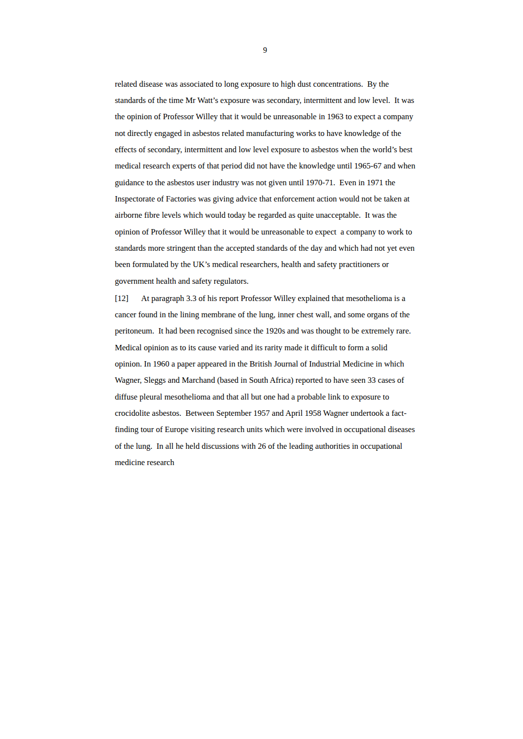9
related disease was associated to long exposure to high dust concentrations. By the standards of the time Mr Watt’s exposure was secondary, intermittent and low level. It was the opinion of Professor Willey that it would be unreasonable in 1963 to expect a company not directly engaged in asbestos related manufacturing works to have knowledge of the effects of secondary, intermittent and low level exposure to asbestos when the world’s best medical research experts of that period did not have the knowledge until 1965-67 and when guidance to the asbestos user industry was not given until 1970-71. Even in 1971 the Inspectorate of Factories was giving advice that enforcement action would not be taken at airborne fibre levels which would today be regarded as quite unacceptable. It was the opinion of Professor Willey that it would be unreasonable to expect a company to work to standards more stringent than the accepted standards of the day and which had not yet even been formulated by the UK’s medical researchers, health and safety practitioners or government health and safety regulators.
[12] At paragraph 3.3 of his report Professor Willey explained that mesothelioma is a cancer found in the lining membrane of the lung, inner chest wall, and some organs of the peritoneum. It had been recognised since the 1920s and was thought to be extremely rare. Medical opinion as to its cause varied and its rarity made it difficult to form a solid opinion. In 1960 a paper appeared in the British Journal of Industrial Medicine in which Wagner, Sleggs and Marchand (based in South Africa) reported to have seen 33 cases of diffuse pleural mesothelioma and that all but one had a probable link to exposure to crocidolite asbestos. Between September 1957 and April 1958 Wagner undertook a fact-finding tour of Europe visiting research units which were involved in occupational diseases of the lung. In all he held discussions with 26 of the leading authorities in occupational medicine research